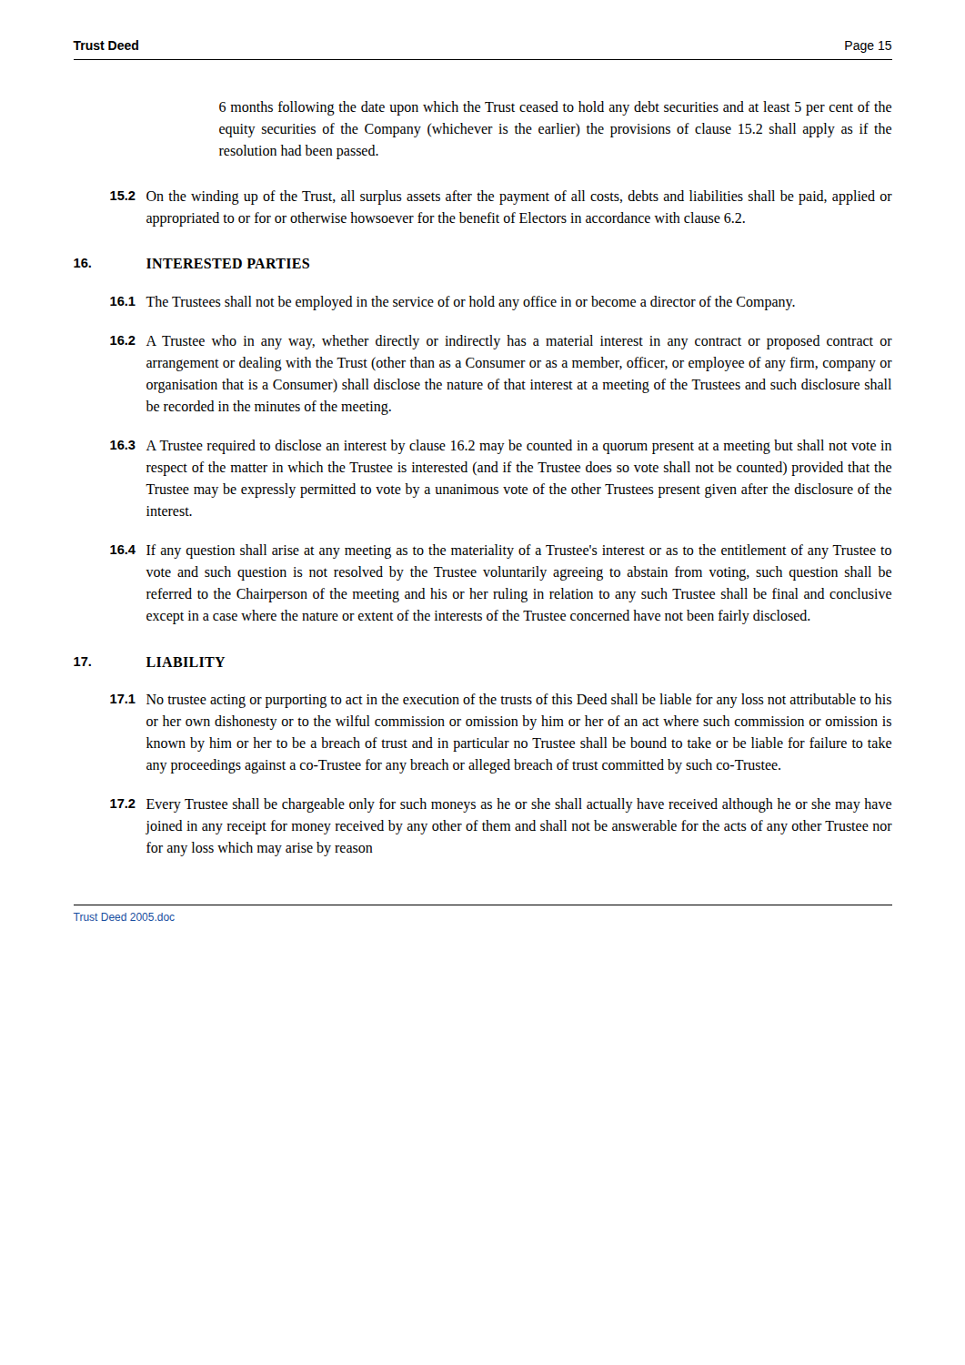Trust Deed Page 15
6 months following the date upon which the Trust ceased to hold any debt securities and at least 5 per cent of the equity securities of the Company (whichever is the earlier) the provisions of clause 15.2 shall apply as if the resolution had been passed.
15.2
On the winding up of the Trust, all surplus assets after the payment of all costs, debts and liabilities shall be paid, applied or appropriated to or for or otherwise howsoever for the benefit of Electors in accordance with clause 6.2.
16. INTERESTED PARTIES
16.1
The Trustees shall not be employed in the service of or hold any office in or become a director of the Company.
16.2
A Trustee who in any way, whether directly or indirectly has a material interest in any contract or proposed contract or arrangement or dealing with the Trust (other than as a Consumer or as a member, officer, or employee of any firm, company or organisation that is a Consumer) shall disclose the nature of that interest at a meeting of the Trustees and such disclosure shall be recorded in the minutes of the meeting.
16.3
A Trustee required to disclose an interest by clause 16.2 may be counted in a quorum present at a meeting but shall not vote in respect of the matter in which the Trustee is interested (and if the Trustee does so vote shall not be counted) provided that the Trustee may be expressly permitted to vote by a unanimous vote of the other Trustees present given after the disclosure of the interest.
16.4
If any question shall arise at any meeting as to the materiality of a Trustee's interest or as to the entitlement of any Trustee to vote and such question is not resolved by the Trustee voluntarily agreeing to abstain from voting, such question shall be referred to the Chairperson of the meeting and his or her ruling in relation to any such Trustee shall be final and conclusive except in a case where the nature or extent of the interests of the Trustee concerned have not been fairly disclosed.
17. LIABILITY
17.1
No trustee acting or purporting to act in the execution of the trusts of this Deed shall be liable for any loss not attributable to his or her own dishonesty or to the wilful commission or omission by him or her of an act where such commission or omission is known by him or her to be a breach of trust and in particular no Trustee shall be bound to take or be liable for failure to take any proceedings against a co-Trustee for any breach or alleged breach of trust committed by such co-Trustee.
17.2
Every Trustee shall be chargeable only for such moneys as he or she shall actually have received although he or she may have joined in any receipt for money received by any other of them and shall not be answerable for the acts of any other Trustee nor for any loss which may arise by reason
Trust Deed 2005.doc